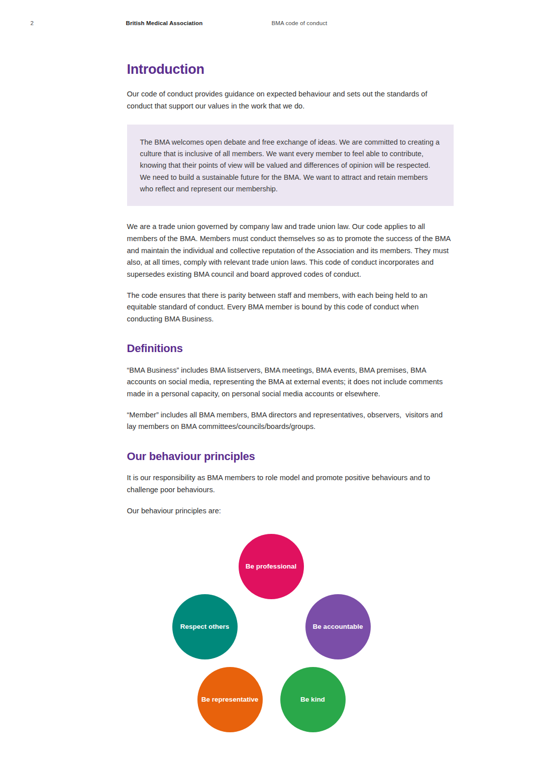2 British Medical Association BMA code of conduct
Introduction
Our code of conduct provides guidance on expected behaviour and sets out the standards of conduct that support our values in the work that we do.
The BMA welcomes open debate and free exchange of ideas. We are committed to creating a culture that is inclusive of all members. We want every member to feel able to contribute, knowing that their points of view will be valued and differences of opinion will be respected. We need to build a sustainable future for the BMA. We want to attract and retain members who reflect and represent our membership.
We are a trade union governed by company law and trade union law. Our code applies to all members of the BMA. Members must conduct themselves so as to promote the success of the BMA and maintain the individual and collective reputation of the Association and its members. They must also, at all times, comply with relevant trade union laws. This code of conduct incorporates and supersedes existing BMA council and board approved codes of conduct.
The code ensures that there is parity between staff and members, with each being held to an equitable standard of conduct. Every BMA member is bound by this code of conduct when conducting BMA Business.
Definitions
“BMA Business” includes BMA listservers, BMA meetings, BMA events, BMA premises, BMA accounts on social media, representing the BMA at external events; it does not include comments made in a personal capacity, on personal social media accounts or elsewhere.
“Member” includes all BMA members, BMA directors and representatives, observers, visitors and lay members on BMA committees/councils/boards/groups.
Our behaviour principles
It is our responsibility as BMA members to role model and promote positive behaviours and to challenge poor behaviours.
Our behaviour principles are:
Be professional
Be accountable
Be kind
Be representative
Respect others